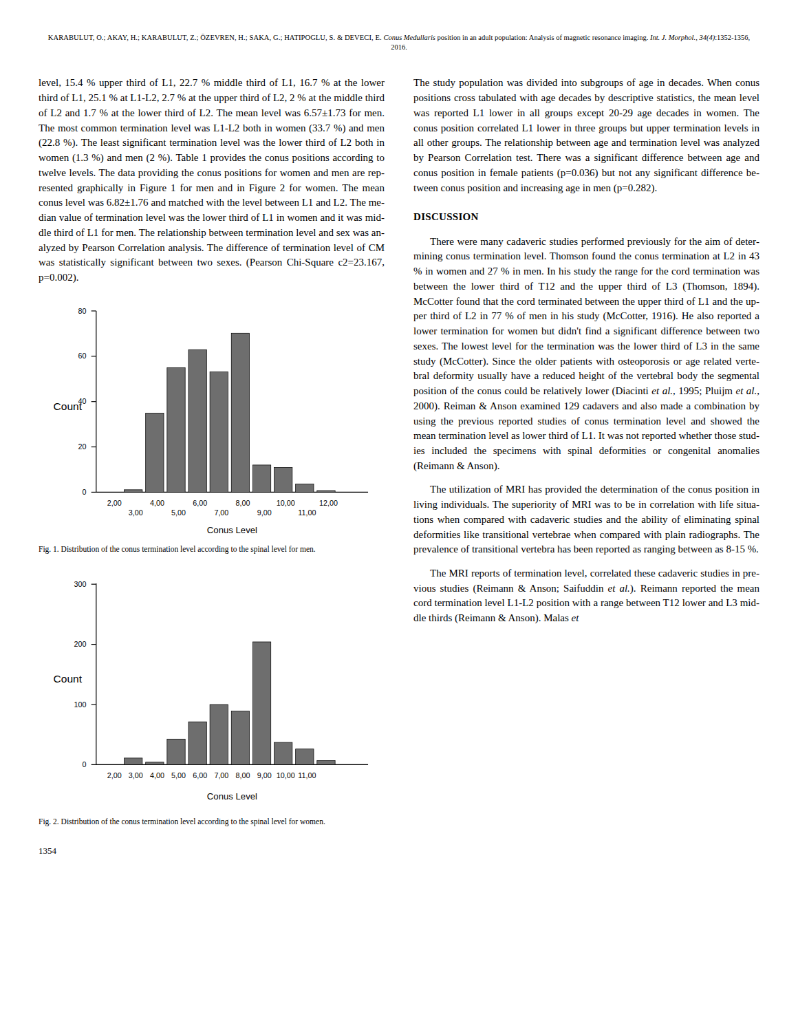KARABULUT, O.; AKAY, H.; KARABULUT, Z.; ÖZEVREN, H.; SAKA, G.; HATIPOGLU, S. & DEVECI, E. Conus Medullaris position in an adult population: Analysis of magnetic resonance imaging. Int. J. Morphol., 34(4):1352-1356, 2016.
level, 15.4 % upper third of L1, 22.7 % middle third of L1, 16.7 % at the lower third of L1, 25.1 % at L1-L2, 2.7 % at the upper third of L2, 2 % at the middle third of L2 and 1.7 % at the lower third of L2. The mean level was 6.57±1.73 for men. The most common termination level was L1-L2 both in women (33.7 %) and men (22.8 %). The least significant termination level was the lower third of L2 both in women (1.3 %) and men (2 %). Table 1 provides the conus positions according to twelve levels. The data providing the conus positions for women and men are represented graphically in Figure 1 for men and in Figure 2 for women. The mean conus level was 6.82±1.76 and matched with the level between L1 and L2. The median value of termination level was the lower third of L1 in women and it was middle third of L1 for men. The relationship between termination level and sex was analyzed by Pearson Correlation analysis. The difference of termination level of CM was statistically significant between two sexes. (Pearson Chi-Square c2=23.167, p=0.002).
0 20 40 60 80 Count 2,00 3,00 4,00 5,00 6,00 7,00 8,00 9,00 10,00 11,00 12,00 Conus Level
Fig. 1. Distribution of the conus termination level according to the spinal level for men.
0 100 200 300 Count 2,00 3,00 4,00 5,00 6,00 7,00 8,00 9,00 10,00 11,00 Conus Level
Fig. 2. Distribution of the conus termination level according to the spinal level for women.
The study population was divided into subgroups of age in decades. When conus positions cross tabulated with age decades by descriptive statistics, the mean level was reported L1 lower in all groups except 20-29 age decades in women. The conus position correlated L1 lower in three groups but upper termination levels in all other groups. The relationship between age and termination level was analyzed by Pearson Correlation test. There was a significant difference between age and conus position in female patients (p=0.036) but not any significant difference between conus position and increasing age in men (p=0.282).
DISCUSSION
There were many cadaveric studies performed previously for the aim of determining conus termination level. Thomson found the conus termination at L2 in 43 % in women and 27 % in men. In his study the range for the cord termination was between the lower third of T12 and the upper third of L3 (Thomson, 1894). McCotter found that the cord terminated between the upper third of L1 and the upper third of L2 in 77 % of men in his study (McCotter, 1916). He also reported a lower termination for women but didn't find a significant difference between two sexes. The lowest level for the termination was the lower third of L3 in the same study (McCotter). Since the older patients with osteoporosis or age related vertebral deformity usually have a reduced height of the vertebral body the segmental position of the conus could be relatively lower (Diacinti et al., 1995; Pluijm et al., 2000). Reiman & Anson examined 129 cadavers and also made a combination by using the previous reported studies of conus termination level and showed the mean termination level as lower third of L1. It was not reported whether those studies included the specimens with spinal deformities or congenital anomalies (Reimann & Anson).
The utilization of MRI has provided the determination of the conus position in living individuals. The superiority of MRI was to be in correlation with life situations when compared with cadaveric studies and the ability of eliminating spinal deformities like transitional vertebrae when compared with plain radiographs. The prevalence of transitional vertebra has been reported as ranging between as 8-15 %.
The MRI reports of termination level, correlated these cadaveric studies in previous studies (Reimann & Anson; Saifuddin et al.). Reimann reported the mean cord termination level L1-L2 position with a range between T12 lower and L3 middle thirds (Reimann & Anson). Malas et
1354